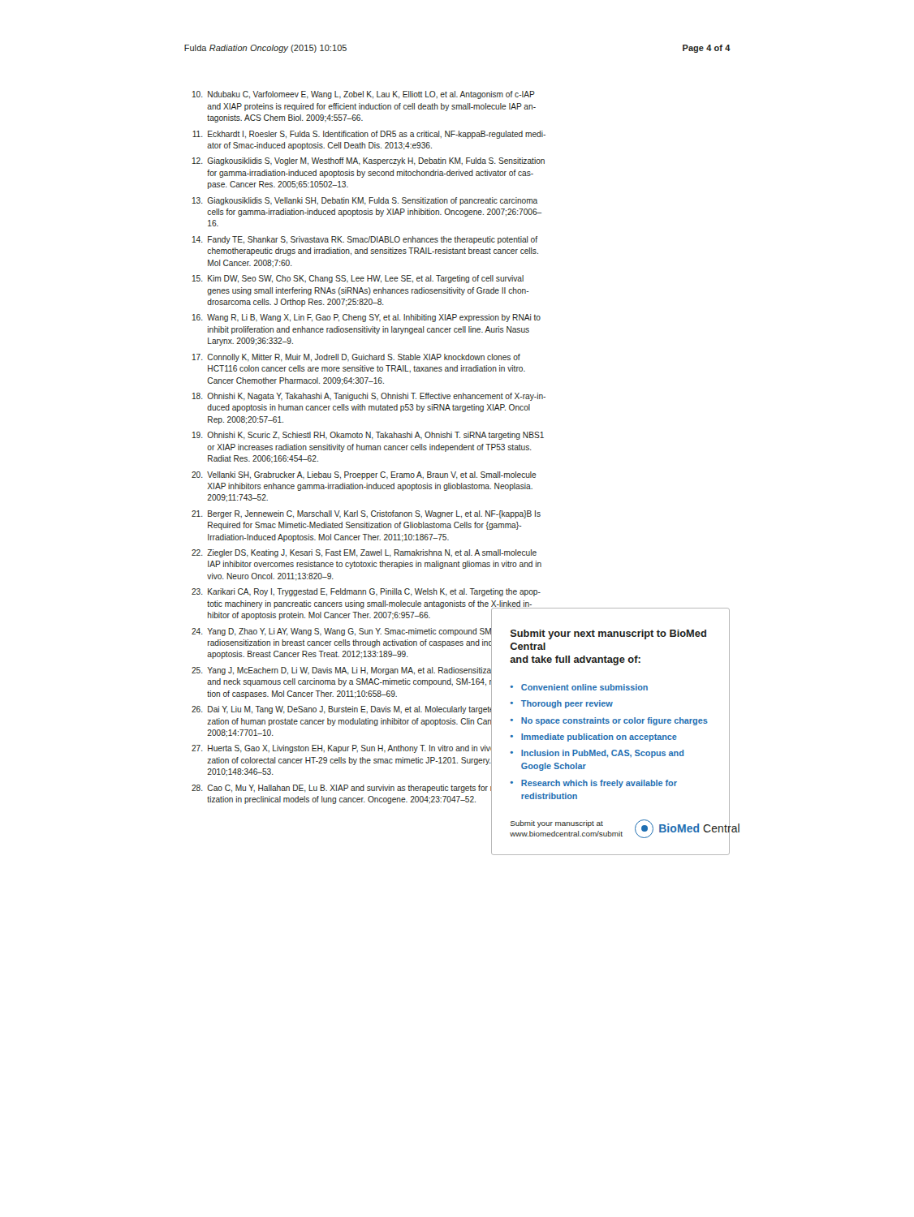Fulda Radiation Oncology (2015) 10:105
Page 4 of 4
Ndubaku C, Varfolomeev E, Wang L, Zobel K, Lau K, Elliott LO, et al. Antagonism of c-IAP and XIAP proteins is required for efficient induction of cell death by small-molecule IAP antagonists. ACS Chem Biol. 2009;4:557–66.
Eckhardt I, Roesler S, Fulda S. Identification of DR5 as a critical, NF-kappaB-regulated mediator of Smac-induced apoptosis. Cell Death Dis. 2013;4:e936.
Giagkousiklidis S, Vogler M, Westhoff MA, Kasperczyk H, Debatin KM, Fulda S. Sensitization for gamma-irradiation-induced apoptosis by second mitochondria-derived activator of caspase. Cancer Res. 2005;65:10502–13.
Giagkousiklidis S, Vellanki SH, Debatin KM, Fulda S. Sensitization of pancreatic carcinoma cells for gamma-irradiation-induced apoptosis by XIAP inhibition. Oncogene. 2007;26:7006–16.
Fandy TE, Shankar S, Srivastava RK. Smac/DIABLO enhances the therapeutic potential of chemotherapeutic drugs and irradiation, and sensitizes TRAIL-resistant breast cancer cells. Mol Cancer. 2008;7:60.
Kim DW, Seo SW, Cho SK, Chang SS, Lee HW, Lee SE, et al. Targeting of cell survival genes using small interfering RNAs (siRNAs) enhances radiosensitivity of Grade II chondrosarcoma cells. J Orthop Res. 2007;25:820–8.
Wang R, Li B, Wang X, Lin F, Gao P, Cheng SY, et al. Inhibiting XIAP expression by RNAi to inhibit proliferation and enhance radiosensitivity in laryngeal cancer cell line. Auris Nasus Larynx. 2009;36:332–9.
Connolly K, Mitter R, Muir M, Jodrell D, Guichard S. Stable XIAP knockdown clones of HCT116 colon cancer cells are more sensitive to TRAIL, taxanes and irradiation in vitro. Cancer Chemother Pharmacol. 2009;64:307–16.
Ohnishi K, Nagata Y, Takahashi A, Taniguchi S, Ohnishi T. Effective enhancement of X-ray-induced apoptosis in human cancer cells with mutated p53 by siRNA targeting XIAP. Oncol Rep. 2008;20:57–61.
Ohnishi K, Scuric Z, Schiestl RH, Okamoto N, Takahashi A, Ohnishi T. siRNA targeting NBS1 or XIAP increases radiation sensitivity of human cancer cells independent of TP53 status. Radiat Res. 2006;166:454–62.
Vellanki SH, Grabrucker A, Liebau S, Proepper C, Eramo A, Braun V, et al. Small-molecule XIAP inhibitors enhance gamma-irradiation-induced apoptosis in glioblastoma. Neoplasia. 2009;11:743–52.
Berger R, Jennewein C, Marschall V, Karl S, Cristofanon S, Wagner L, et al. NF-{kappa}B Is Required for Smac Mimetic-Mediated Sensitization of Glioblastoma Cells for {gamma}-Irradiation-Induced Apoptosis. Mol Cancer Ther. 2011;10:1867–75.
Ziegler DS, Keating J, Kesari S, Fast EM, Zawel L, Ramakrishna N, et al. A small-molecule IAP inhibitor overcomes resistance to cytotoxic therapies in malignant gliomas in vitro and in vivo. Neuro Oncol. 2011;13:820–9.
Karikari CA, Roy I, Tryggestad E, Feldmann G, Pinilla C, Welsh K, et al. Targeting the apoptotic machinery in pancreatic cancers using small-molecule antagonists of the X-linked inhibitor of apoptosis protein. Mol Cancer Ther. 2007;6:957–66.
Yang D, Zhao Y, Li AY, Wang S, Wang G, Sun Y. Smac-mimetic compound SM-164 induces radiosensitization in breast cancer cells through activation of caspases and induction of apoptosis. Breast Cancer Res Treat. 2012;133:189–99.
Yang J, McEachern D, Li W, Davis MA, Li H, Morgan MA, et al. Radiosensitization of head and neck squamous cell carcinoma by a SMAC-mimetic compound, SM-164, requires activation of caspases. Mol Cancer Ther. 2011;10:658–69.
Dai Y, Liu M, Tang W, DeSano J, Burstein E, Davis M, et al. Molecularly targeted radiosensitization of human prostate cancer by modulating inhibitor of apoptosis. Clin Cancer Res. 2008;14:7701–10.
Huerta S, Gao X, Livingston EH, Kapur P, Sun H, Anthony T. In vitro and in vivo radiosensitization of colorectal cancer HT-29 cells by the smac mimetic JP-1201. Surgery. 2010;148:346–53.
Cao C, Mu Y, Hallahan DE, Lu B. XIAP and survivin as therapeutic targets for radiation sensitization in preclinical models of lung cancer. Oncogene. 2004;23:7047–52.
Submit your next manuscript to BioMed Central
and take full advantage of:
Convenient online submission
Thorough peer review
No space constraints or color figure charges
Immediate publication on acceptance
Inclusion in PubMed, CAS, Scopus and Google Scholar
Research which is freely available for redistribution
Submit your manuscript at www.biomedcentral.com/submit
BioMed Central